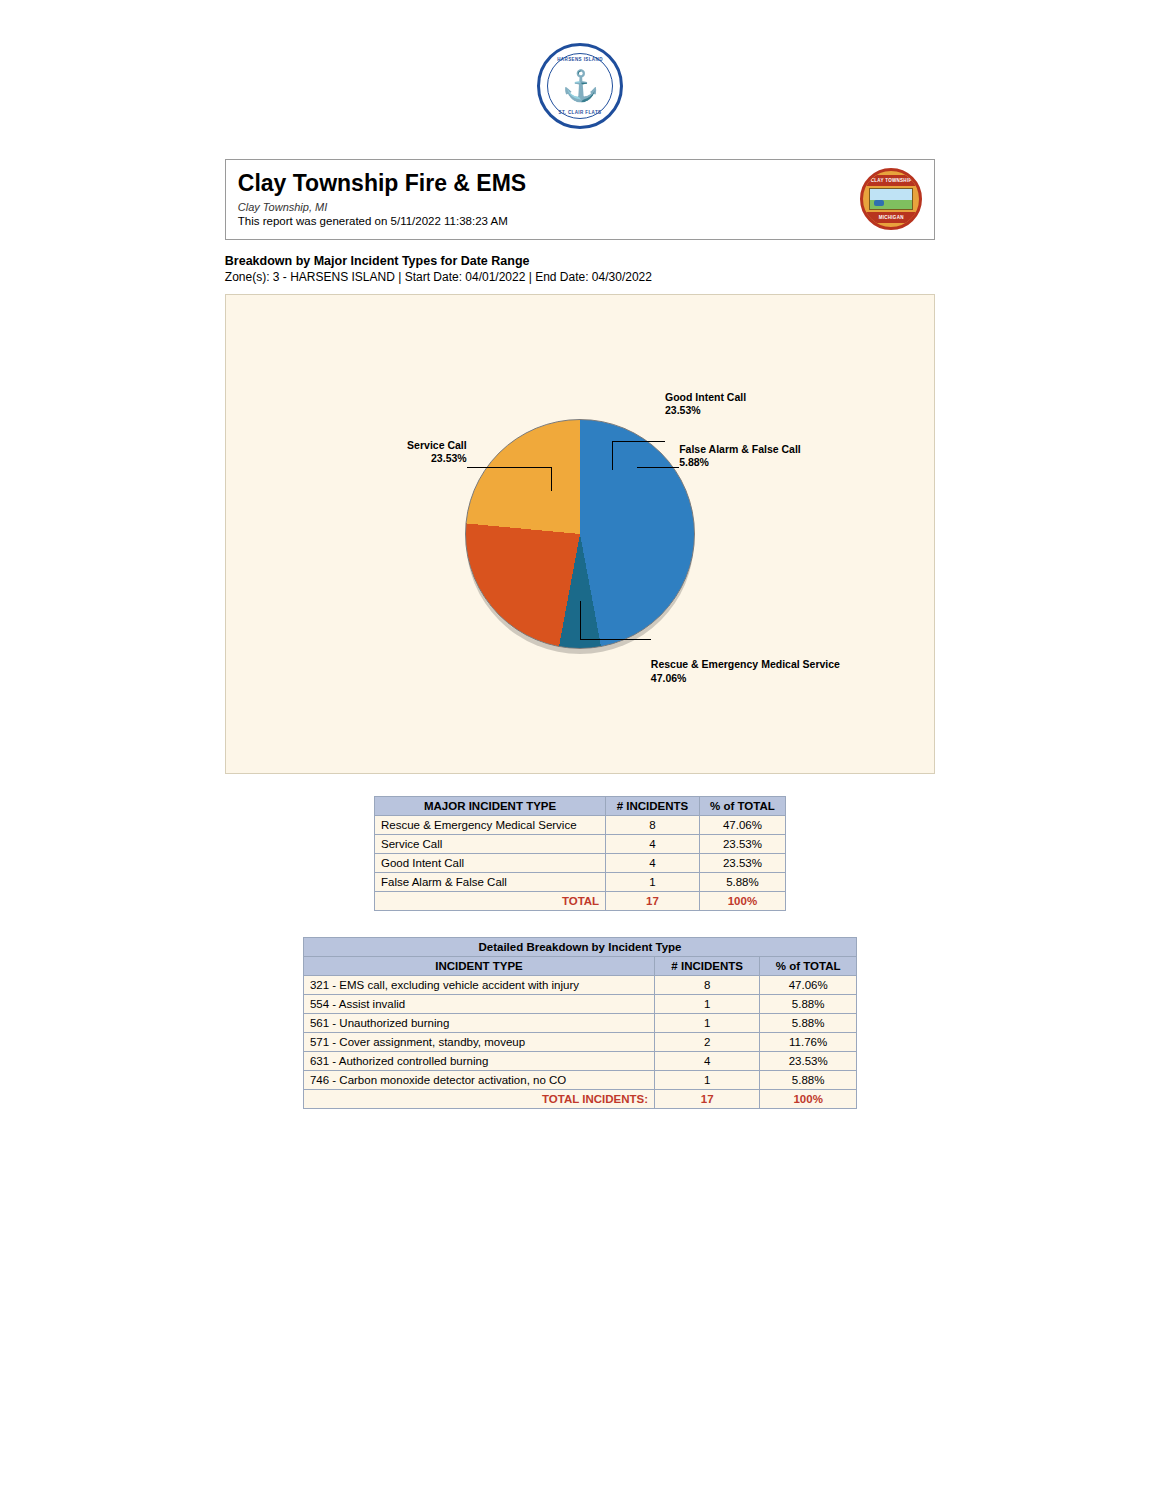HARSENS ISLAND
⚓
ST. CLAIR FLATS
CLAY TOWNSHIP
MICHIGAN
Clay Township Fire & EMS
Clay Township, MI
This report was generated on 5/11/2022 11:38:23 AM
Breakdown by Major Incident Types for Date Range
Zone(s): 3 - HARSENS ISLAND | Start Date: 04/01/2022 | End Date: 04/30/2022
Good Intent Call
23.53%
False Alarm & False Call
5.88%
Service Call
23.53%
Rescue & Emergency Medical Service
47.06%
| MAJOR INCIDENT TYPE | # INCIDENTS | % of TOTAL |
| --- | --- | --- |
| Rescue & Emergency Medical Service | 8 | 47.06% |
| Service Call | 4 | 23.53% |
| Good Intent Call | 4 | 23.53% |
| False Alarm & False Call | 1 | 5.88% |
| TOTAL | 17 | 100% |
| Detailed Breakdown by Incident Type |
| --- |
| INCIDENT TYPE | # INCIDENTS | % of TOTAL |
| 321 - EMS call, excluding vehicle accident with injury | 8 | 47.06% |
| 554 - Assist invalid | 1 | 5.88% |
| 561 - Unauthorized burning | 1 | 5.88% |
| 571 - Cover assignment, standby, moveup | 2 | 11.76% |
| 631 - Authorized controlled burning | 4 | 23.53% |
| 746 - Carbon monoxide detector activation, no CO | 1 | 5.88% |
| TOTAL INCIDENTS: | 17 | 100% |